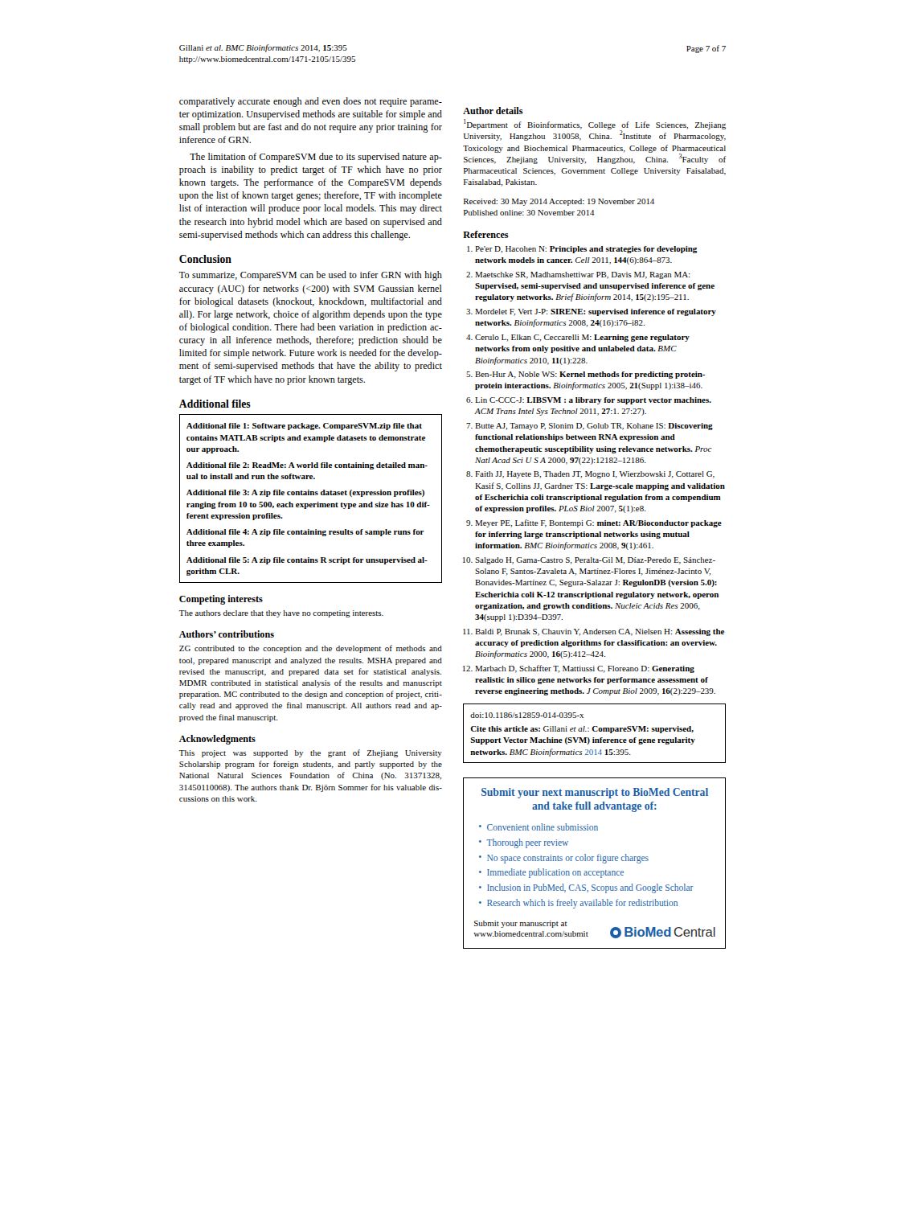Gillani et al. BMC Bioinformatics 2014, 15:395
http://www.biomedcentral.com/1471-2105/15/395
Page 7 of 7
comparatively accurate enough and even does not require parameter optimization. Unsupervised methods are suitable for simple and small problem but are fast and do not require any prior training for inference of GRN.
The limitation of CompareSVM due to its supervised nature approach is inability to predict target of TF which have no prior known targets. The performance of the CompareSVM depends upon the list of known target genes; therefore, TF with incomplete list of interaction will produce poor local models. This may direct the research into hybrid model which are based on supervised and semi-supervised methods which can address this challenge.
Conclusion
To summarize, CompareSVM can be used to infer GRN with high accuracy (AUC) for networks (<200) with SVM Gaussian kernel for biological datasets (knockout, knockdown, multifactorial and all). For large network, choice of algorithm depends upon the type of biological condition. There had been variation in prediction accuracy in all inference methods, therefore; prediction should be limited for simple network. Future work is needed for the development of semi-supervised methods that have the ability to predict target of TF which have no prior known targets.
Additional files
Additional file 1: Software package. CompareSVM.zip file that contains MATLAB scripts and example datasets to demonstrate our approach.
Additional file 2: ReadMe: A world file containing detailed manual to install and run the software.
Additional file 3: A zip file contains dataset (expression profiles) ranging from 10 to 500, each experiment type and size has 10 different expression profiles.
Additional file 4: A zip file containing results of sample runs for three examples.
Additional file 5: A zip file contains R script for unsupervised algorithm CLR.
Competing interests
The authors declare that they have no competing interests.
Authors’ contributions
ZG contributed to the conception and the development of methods and tool, prepared manuscript and analyzed the results. MSHA prepared and revised the manuscript, and prepared data set for statistical analysis. MDMR contributed in statistical analysis of the results and manuscript preparation. MC contributed to the design and conception of project, critically read and approved the final manuscript. All authors read and approved the final manuscript.
Acknowledgments
This project was supported by the grant of Zhejiang University Scholarship program for foreign students, and partly supported by the National Natural Sciences Foundation of China (No. 31371328, 31450110068). The authors thank Dr. Björn Sommer for his valuable discussions on this work.
Author details
1Department of Bioinformatics, College of Life Sciences, Zhejiang University, Hangzhou 310058, China. 2Institute of Pharmacology, Toxicology and Biochemical Pharmaceutics, College of Pharmaceutical Sciences, Zhejiang University, Hangzhou, China. 3Faculty of Pharmaceutical Sciences, Government College University Faisalabad, Faisalabad, Pakistan.
Received: 30 May 2014 Accepted: 19 November 2014
Published online: 30 November 2014
References
Pe'er D, Hacohen N: Principles and strategies for developing network models in cancer. Cell 2011, 144(6):864–873.
Maetschke SR, Madhamshettiwar PB, Davis MJ, Ragan MA: Supervised, semi-supervised and unsupervised inference of gene regulatory networks. Brief Bioinform 2014, 15(2):195–211.
Mordelet F, Vert J-P: SIRENE: supervised inference of regulatory networks. Bioinformatics 2008, 24(16):i76–i82.
Cerulo L, Elkan C, Ceccarelli M: Learning gene regulatory networks from only positive and unlabeled data. BMC Bioinformatics 2010, 11(1):228.
Ben-Hur A, Noble WS: Kernel methods for predicting protein-protein interactions. Bioinformatics 2005, 21(Suppl 1):i38–i46.
Lin C-CCC-J: LIBSVM : a library for support vector machines. ACM Trans Intel Sys Technol 2011, 27:1. 27:27).
Butte AJ, Tamayo P, Slonim D, Golub TR, Kohane IS: Discovering functional relationships between RNA expression and chemotherapeutic susceptibility using relevance networks. Proc Natl Acad Sci U S A 2000, 97(22):12182–12186.
Faith JJ, Hayete B, Thaden JT, Mogno I, Wierzbowski J, Cottarel G, Kasif S, Collins JJ, Gardner TS: Large-scale mapping and validation of Escherichia coli transcriptional regulation from a compendium of expression profiles. PLoS Biol 2007, 5(1):e8.
Meyer PE, Lafitte F, Bontempi G: minet: AR/Bioconductor package for inferring large transcriptional networks using mutual information. BMC Bioinformatics 2008, 9(1):461.
Salgado H, Gama-Castro S, Peralta-Gil M, Díaz-Peredo E, Sánchez-Solano F, Santos-Zavaleta A, Martínez-Flores I, Jiménez-Jacinto V, Bonavides-Martínez C, Segura-Salazar J: RegulonDB (version 5.0): Escherichia coli K-12 transcriptional regulatory network, operon organization, and growth conditions. Nucleic Acids Res 2006, 34(suppl 1):D394–D397.
Baldi P, Brunak S, Chauvin Y, Andersen CA, Nielsen H: Assessing the accuracy of prediction algorithms for classification: an overview. Bioinformatics 2000, 16(5):412–424.
Marbach D, Schaffter T, Mattiussi C, Floreano D: Generating realistic in silico gene networks for performance assessment of reverse engineering methods. J Comput Biol 2009, 16(2):229–239.
doi:10.1186/s12859-014-0395-x
Cite this article as: Gillani et al.: CompareSVM: supervised, Support Vector Machine (SVM) inference of gene regularity networks. BMC Bioinformatics 2014 15:395.
Submit your next manuscript to BioMed Central
and take full advantage of:
Convenient online submission
Thorough peer review
No space constraints or color figure charges
Immediate publication on acceptance
Inclusion in PubMed, CAS, Scopus and Google Scholar
Research which is freely available for redistribution
Submit your manuscript at
www.biomedcentral.com/submit
BioMed Central